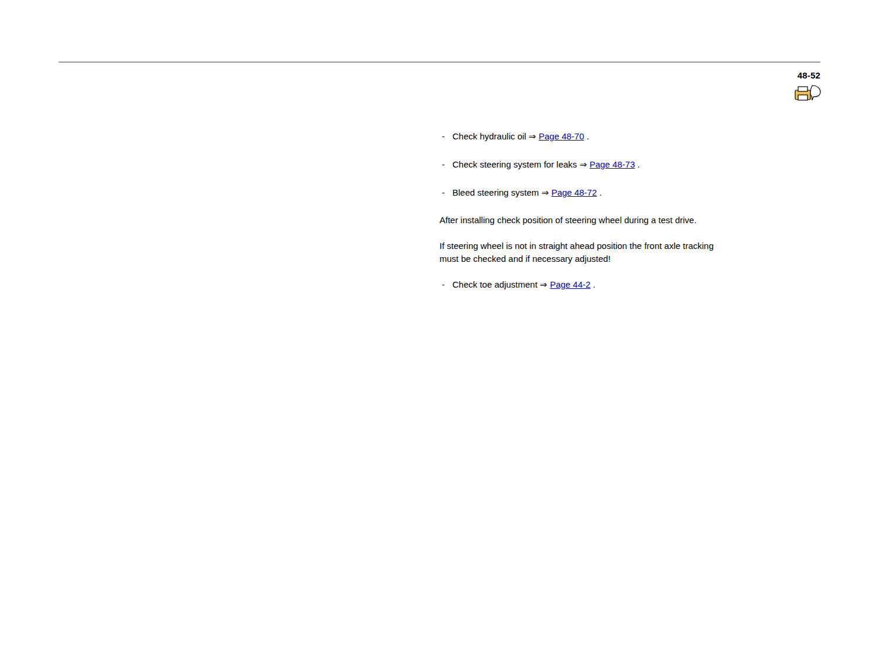48-52
Check hydraulic oil ⇒ Page 48-70 .
Check steering system for leaks ⇒ Page 48-73 .
Bleed steering system ⇒ Page 48-72 .
After installing check position of steering wheel during a test drive.
If steering wheel is not in straight ahead position the front axle tracking must be checked and if necessary adjusted!
Check toe adjustment ⇒ Page 44-2 .